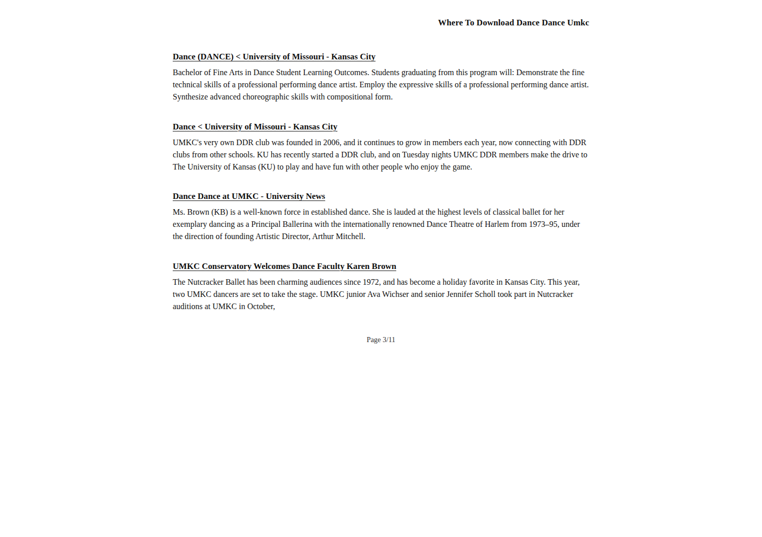Where To Download Dance Dance Umkc
Dance (DANCE) < University of Missouri - Kansas City
Bachelor of Fine Arts in Dance Student Learning Outcomes. Students graduating from this program will: Demonstrate the fine technical skills of a professional performing dance artist. Employ the expressive skills of a professional performing dance artist. Synthesize advanced choreographic skills with compositional form.
Dance < University of Missouri - Kansas City
UMKC's very own DDR club was founded in 2006, and it continues to grow in members each year, now connecting with DDR clubs from other schools. KU has recently started a DDR club, and on Tuesday nights UMKC DDR members make the drive to The University of Kansas (KU) to play and have fun with other people who enjoy the game.
Dance Dance at UMKC - University News
Ms. Brown (KB) is a well-known force in established dance. She is lauded at the highest levels of classical ballet for her exemplary dancing as a Principal Ballerina with the internationally renowned Dance Theatre of Harlem from 1973–95, under the direction of founding Artistic Director, Arthur Mitchell.
UMKC Conservatory Welcomes Dance Faculty Karen Brown
The Nutcracker Ballet has been charming audiences since 1972, and has become a holiday favorite in Kansas City. This year, two UMKC dancers are set to take the stage. UMKC junior Ava Wichser and senior Jennifer Scholl took part in Nutcracker auditions at UMKC in October,
Page 3/11